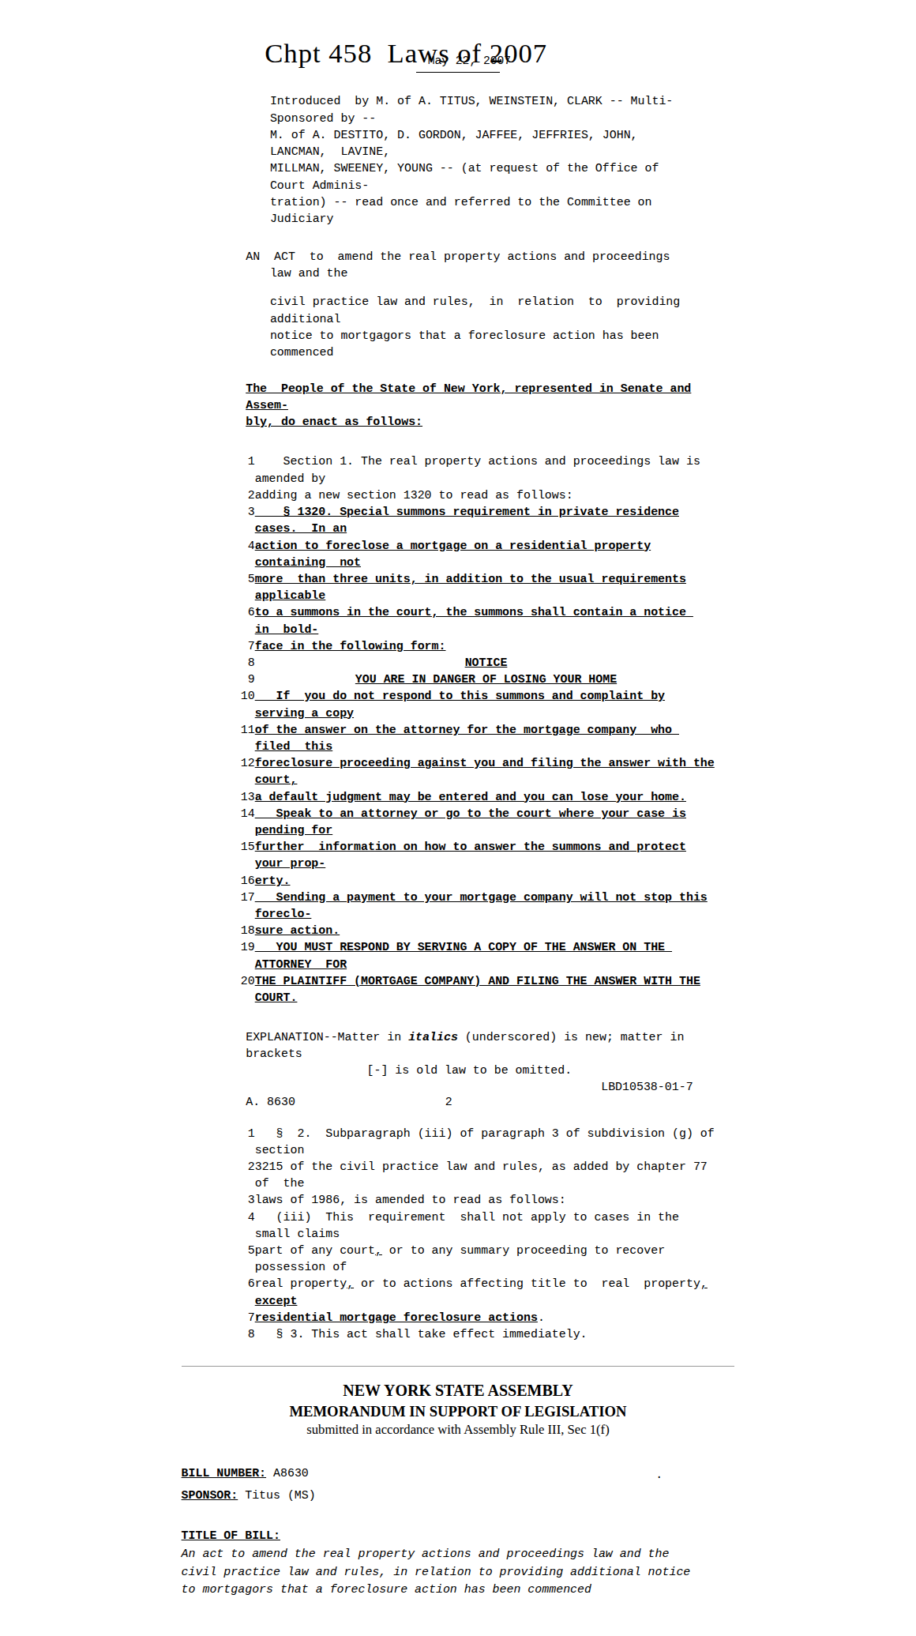Chpt 458 Laws of 2007
May 22, 2007
Introduced by M. of A. TITUS, WEINSTEIN, CLARK -- Multi-Sponsored by --
M. of A. DESTITO, D. GORDON, JAFFEE, JEFFRIES, JOHN, LANCMAN, LAVINE,
MILLMAN, SWEENEY, YOUNG -- (at request of the Office of Court Adminis-
tration) -- read once and referred to the Committee on Judiciary
AN ACT to amend the real property actions and proceedings law and the
civil practice law and rules, in relation to providing additional
notice to mortgagors that a foreclosure action has been commenced
The People of the State of New York, represented in Senate and Assem-
bly, do enact as follows:
| 1 | Section 1. The real property actions and proceedings law is amended by |
| 2 | adding a new section 1320 to read as follows: |
| 3 | § 1320. Special summons requirement in private residence cases. In an |
| 4 | action to foreclose a mortgage on a residential property containing not |
| 5 | more than three units, in addition to the usual requirements applicable |
| 6 | to a summons in the court, the summons shall contain a notice in bold- |
| 7 | face in the following form: |
| 8 | NOTICE |
| 9 | YOU ARE IN DANGER OF LOSING YOUR HOME |
| 10 | If you do not respond to this summons and complaint by serving a copy |
| 11 | of the answer on the attorney for the mortgage company who filed this |
| 12 | foreclosure proceeding against you and filing the answer with the court, |
| 13 | a default judgment may be entered and you can lose your home. |
| 14 | Speak to an attorney or go to the court where your case is pending for |
| 15 | further information on how to answer the summons and protect your prop- |
| 16 | erty. |
| 17 | Sending a payment to your mortgage company will not stop this foreclo- |
| 18 | sure action. |
| 19 | YOU MUST RESPOND BY SERVING A COPY OF THE ANSWER ON THE ATTORNEY FOR |
| 20 | THE PLAINTIFF (MORTGAGE COMPANY) AND FILING THE ANSWER WITH THE COURT. |
EXPLANATION--Matter in italics (underscored) is new; matter in brackets
[-] is old law to be omitted.
LBD10538-01-7
A. 8630
2
| 1 | § 2. Subparagraph (iii) of paragraph 3 of subdivision (g) of section |
| 2 | 3215 of the civil practice law and rules, as added by chapter 77 of the |
| 3 | laws of 1986, is amended to read as follows: |
| 4 | (iii) This requirement shall not apply to cases in the small claims |
| 5 | part of any court , or to any summary proceeding to recover possession of |
| 6 | real property , or to actions affecting title to real property , except |
| 7 | residential mortgage foreclosure actions . |
| 8 | § 3. This act shall take effect immediately. |
NEW YORK STATE ASSEMBLY
MEMORANDUM IN SUPPORT OF LEGISLATION
submitted in accordance with Assembly Rule III, Sec 1(f)
BILL NUMBER: A8630
.
SPONSOR: Titus (MS)
TITLE OF BILL:
An act to amend the real property actions and proceedings law and the
civil practice law and rules, in relation to providing additional notice
to mortgagors that a foreclosure action has been commenced